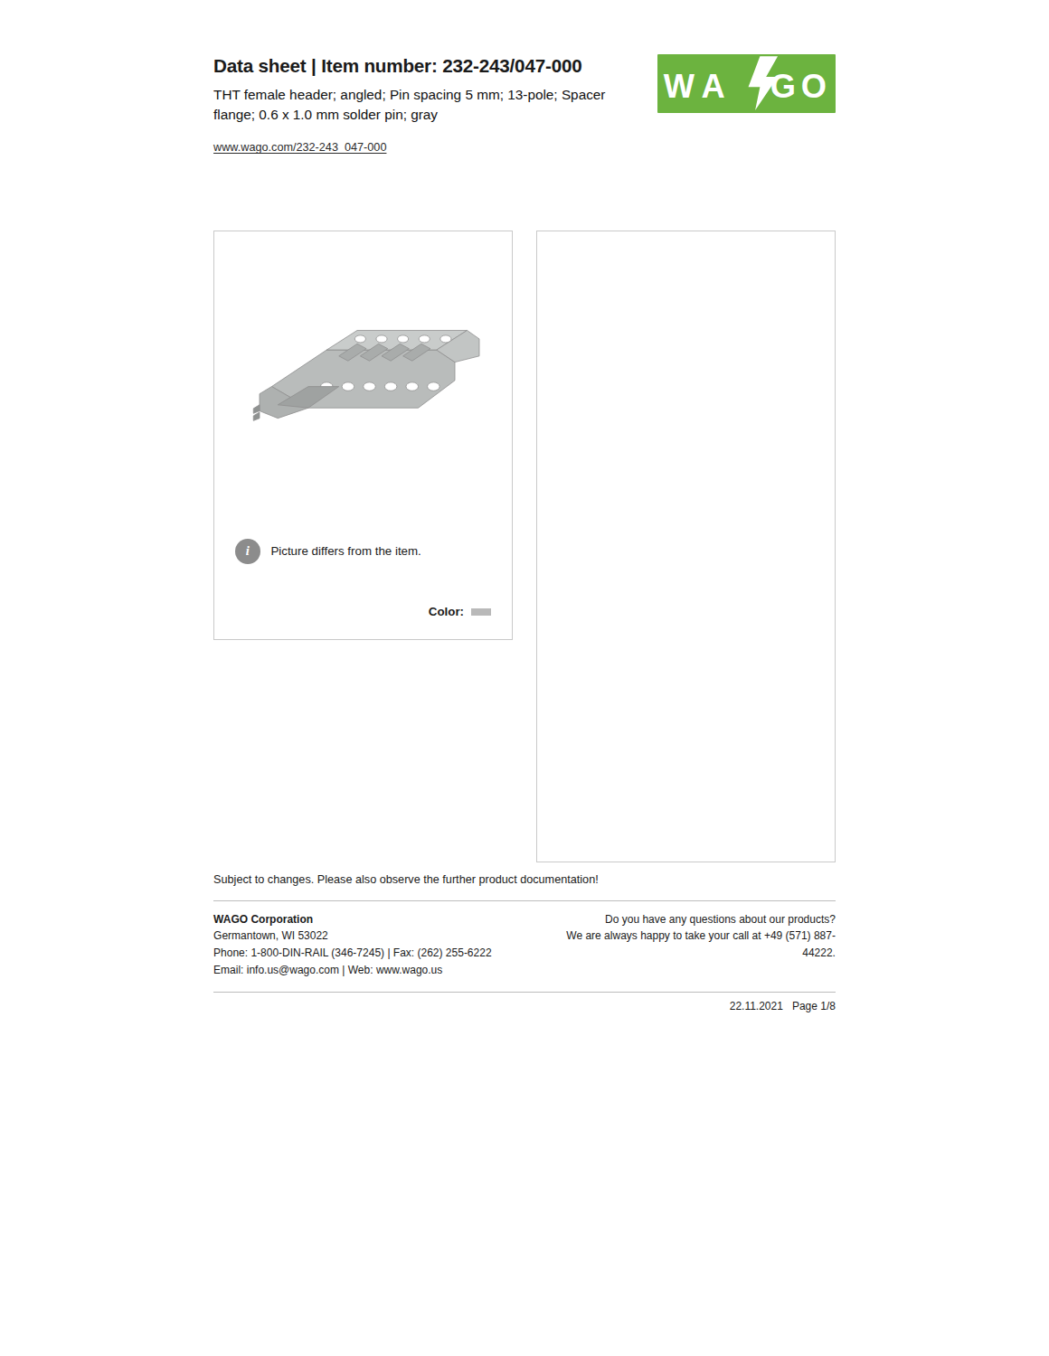Data sheet | Item number: 232-243/047-000
THT female header; angled; Pin spacing 5 mm; 13-pole; Spacer flange; 0.6 x 1.0 mm solder pin; gray
www.wago.com/232-243_047-000
W A G O
i Picture differs from the item.
Color:
Subject to changes. Please also observe the further product documentation!
WAGO Corporation
Germantown, WI 53022
Phone: 1-800-DIN-RAIL (346-7245) | Fax: (262) 255-6222
Email: info.us@wago.com | Web: www.wago.us
Do you have any questions about our products?
We are always happy to take your call at +49 (571) 887-44222.
22.11.2021 Page 1/8